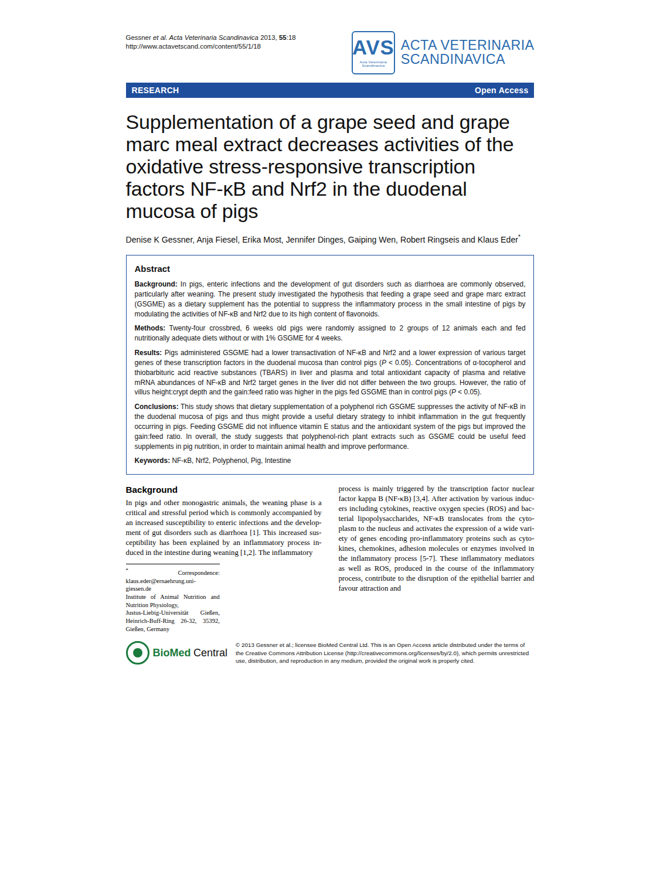Gessner et al. Acta Veterinaria Scandinavica 2013, 55:18
http://www.actavetscand.com/content/55/1/18
AVS
Acta Veterinaria
Scandinavica
ACTA VETERINARIA
SCANDINAVICA
RESEARCH
Open Access
Supplementation of a grape seed and grape marc meal extract decreases activities of the oxidative stress-responsive transcription factors NF-κB and Nrf2 in the duodenal mucosa of pigs
Denise K Gessner, Anja Fiesel, Erika Most, Jennifer Dinges, Gaiping Wen, Robert Ringseis and Klaus Eder*
Abstract
Background: In pigs, enteric infections and the development of gut disorders such as diarrhoea are commonly observed, particularly after weaning. The present study investigated the hypothesis that feeding a grape seed and grape marc extract (GSGME) as a dietary supplement has the potential to suppress the inflammatory process in the small intestine of pigs by modulating the activities of NF-κB and Nrf2 due to its high content of flavonoids.
Methods: Twenty-four crossbred, 6 weeks old pigs were randomly assigned to 2 groups of 12 animals each and fed nutritionally adequate diets without or with 1% GSGME for 4 weeks.
Results: Pigs administered GSGME had a lower transactivation of NF-κB and Nrf2 and a lower expression of various target genes of these transcription factors in the duodenal mucosa than control pigs (P < 0.05). Concentrations of α-tocopherol and thiobarbituric acid reactive substances (TBARS) in liver and plasma and total antioxidant capacity of plasma and relative mRNA abundances of NF-κB and Nrf2 target genes in the liver did not differ between the two groups. However, the ratio of villus height:crypt depth and the gain:feed ratio was higher in the pigs fed GSGME than in control pigs (P < 0.05).
Conclusions: This study shows that dietary supplementation of a polyphenol rich GSGME suppresses the activity of NF-κB in the duodenal mucosa of pigs and thus might provide a useful dietary strategy to inhibit inflammation in the gut frequently occurring in pigs. Feeding GSGME did not influence vitamin E status and the antioxidant system of the pigs but improved the gain:feed ratio. In overall, the study suggests that polyphenol-rich plant extracts such as GSGME could be useful feed supplements in pig nutrition, in order to maintain animal health and improve performance.
Keywords: NF-κB, Nrf2, Polyphenol, Pig, Intestine
Background
In pigs and other monogastric animals, the weaning phase is a critical and stressful period which is commonly accompanied by an increased susceptibility to enteric infections and the development of gut disorders such as diarrhoea [1]. This increased susceptibility has been explained by an inflammatory process induced in the intestine during weaning [1,2]. The inflammatory
* Correspondence: klaus.eder@ernaehrung.uni-giessen.de
Institute of Animal Nutrition and Nutrition Physiology,
Justus-Liebig-Universität Gießen, Heinrich-Buff-Ring 26-32, 35392, Gießen, Germany
process is mainly triggered by the transcription factor nuclear factor kappa B (NF-κB) [3,4]. After activation by various inducers including cytokines, reactive oxygen species (ROS) and bacterial lipopolysaccharides, NF-κB translocates from the cytoplasm to the nucleus and activates the expression of a wide variety of genes encoding pro-inflammatory proteins such as cytokines, chemokines, adhesion molecules or enzymes involved in the inflammatory process [5-7]. These inflammatory mediators as well as ROS, produced in the course of the inflammatory process, contribute to the disruption of the epithelial barrier and favour attraction and
BioMed Central
© 2013 Gessner et al.; licensee BioMed Central Ltd. This is an Open Access article distributed under the terms of the Creative Commons Attribution License (http://creativecommons.org/licenses/by/2.0), which permits unrestricted use, distribution, and reproduction in any medium, provided the original work is properly cited.